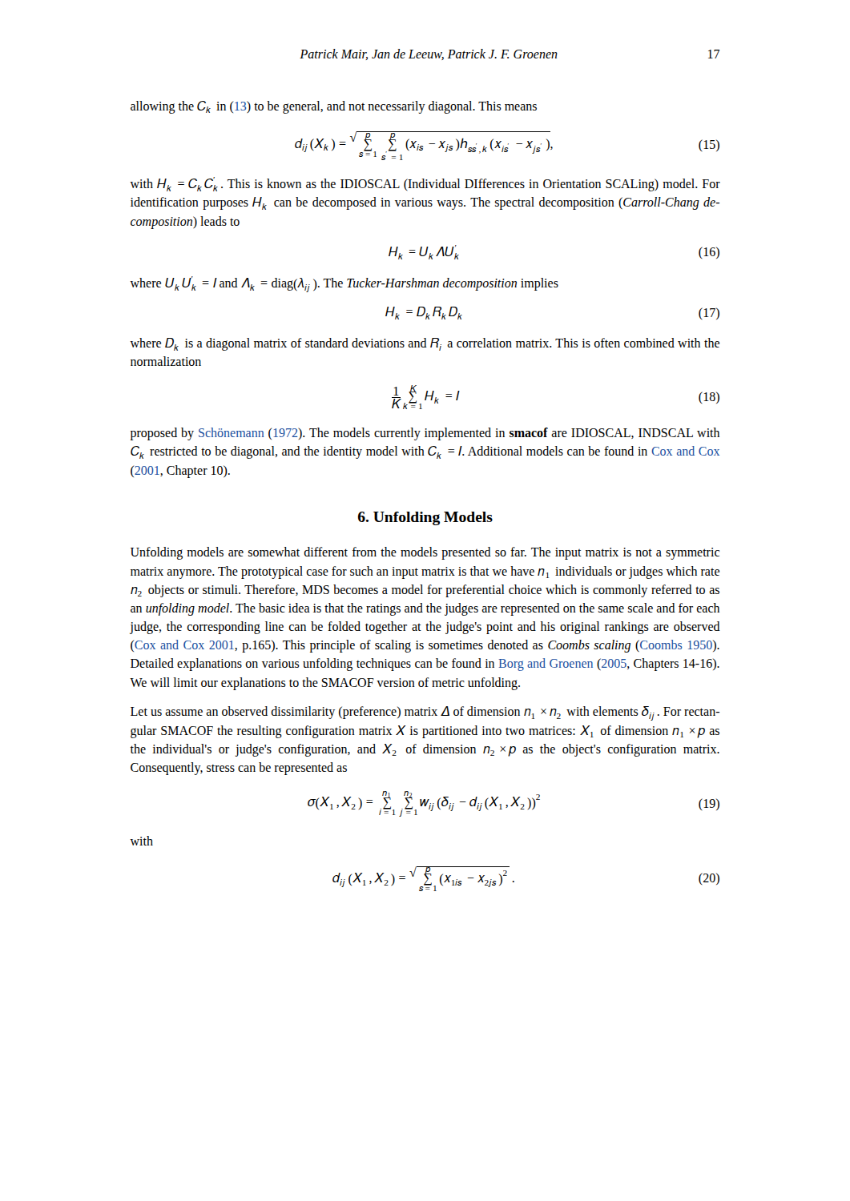Patrick Mair, Jan de Leeuw, Patrick J. F. Groenen 17
allowing the Ck in (13) to be general, and not necessarily diagonal. This means
dij (Xk) = ∑s=1p ∑s′=1p (xis−xjs) hss′,k (xis′−xjs′) ,
(15)
with Hk=CkCk′. This is known as the IDIOSCAL (Individual DIfferences in Orientation SCALing) model. For identification purposes Hk can be decomposed in various ways. The spectral decomposition (Carroll-Chang decomposition) leads to
Hk= UkΛUk′
(16)
where UkUk′=I and Λk=diag(λij). The Tucker-Harshman decomposition implies
Hk= DkRkDk
(17)
where Dk is a diagonal matrix of standard deviations and Ri a correlation matrix. This is often combined with the normalization
1K ∑k=1K Hk=I
(18)
proposed by Schönemann (1972). The models currently implemented in smacof are IDIOSCAL, INDSCAL with Ck restricted to be diagonal, and the identity model with Ck=I. Additional models can be found in Cox and Cox (2001, Chapter 10).
6. Unfolding Models
Unfolding models are somewhat different from the models presented so far. The input matrix is not a symmetric matrix anymore. The prototypical case for such an input matrix is that we have n1 individuals or judges which rate n2 objects or stimuli. Therefore, MDS becomes a model for preferential choice which is commonly referred to as an unfolding model. The basic idea is that the ratings and the judges are represented on the same scale and for each judge, the corresponding line can be folded together at the judge's point and his original rankings are observed (Cox and Cox 2001, p.165). This principle of scaling is sometimes denoted as Coombs scaling (Coombs 1950). Detailed explanations on various unfolding techniques can be found in Borg and Groenen (2005, Chapters 14-16). We will limit our explanations to the SMACOF version of metric unfolding.
Let us assume an observed dissimilarity (preference) matrix Δ of dimension n1×n2 with elements δij. For rectangular SMACOF the resulting configuration matrix X is partitioned into two matrices: X1 of dimension n1×p as the individual's or judge's configuration, and X2 of dimension n2×p as the object's configuration matrix. Consequently, stress can be represented as
σ(X1,X2) = ∑i=1n1 ∑j=1n2 wij (δij−dij(X1,X2)) 2
(19)
with
dij (X1,X2) = ∑s=1p (x1is−x2js) 2 .
(20)